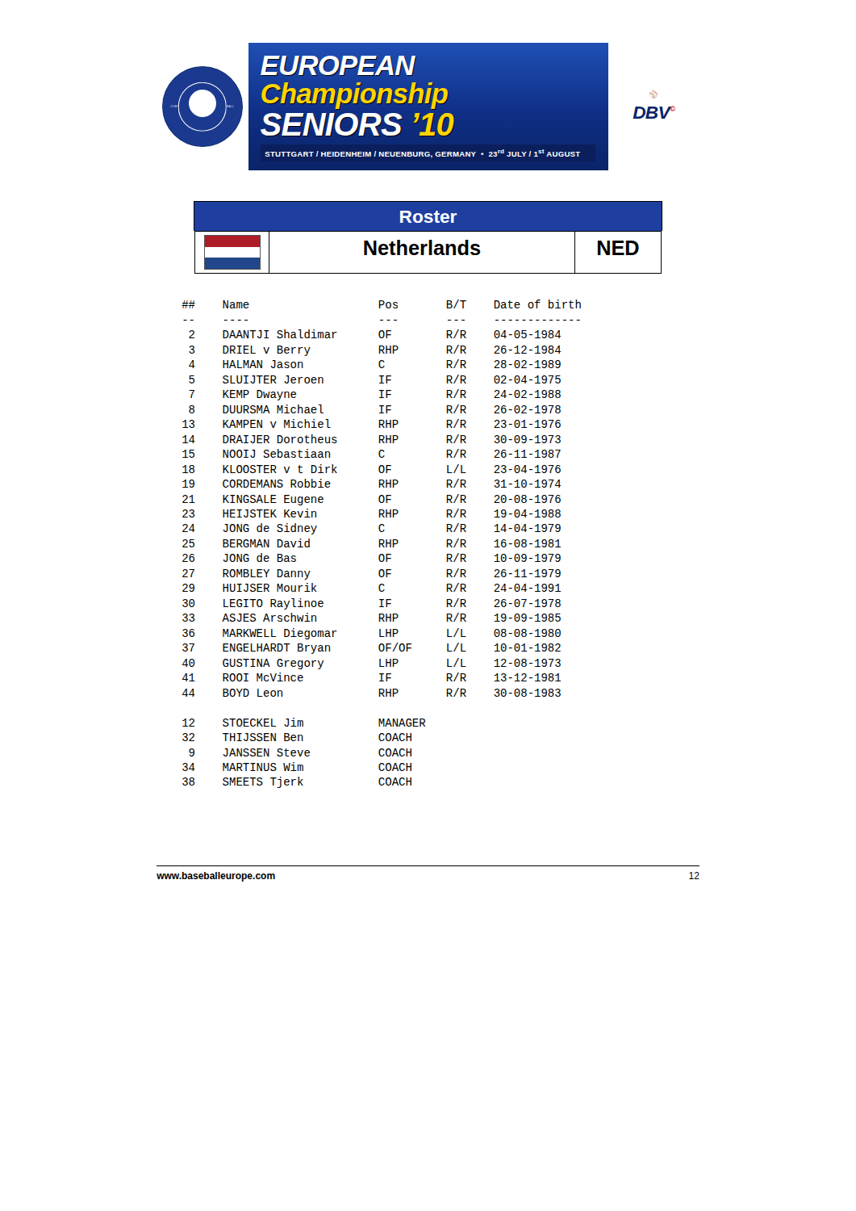EUROPEAN Championship
SENIORS ’10
STUTTGART / HEIDENHEIM / NEUENBURG, GERMANY • 23rd JULY / 1st AUGUST
⚾
DBV©
Roster
Netherlands
NED
 ##    Name                   Pos       B/T    Date of birth
 --    ----                   ---       ---    -------------
  2    DAANTJI Shaldimar      OF        R/R    04-05-1984
  3    DRIEL v Berry          RHP       R/R    26-12-1984
  4    HALMAN Jason           C         R/R    28-02-1989
  5    SLUIJTER Jeroen        IF        R/R    02-04-1975
  7    KEMP Dwayne            IF        R/R    24-02-1988
  8    DUURSMA Michael        IF        R/R    26-02-1978
 13    KAMPEN v Michiel       RHP       R/R    23-01-1976
 14    DRAIJER Dorotheus      RHP       R/R    30-09-1973
 15    NOOIJ Sebastiaan       C         R/R    26-11-1987
 18    KLOOSTER v t Dirk      OF        L/L    23-04-1976
 19    CORDEMANS Robbie       RHP       R/R    31-10-1974
 21    KINGSALE Eugene        OF        R/R    20-08-1976
 23    HEIJSTEK Kevin         RHP       R/R    19-04-1988
 24    JONG de Sidney         C         R/R    14-04-1979
 25    BERGMAN David          RHP       R/R    16-08-1981
 26    JONG de Bas            OF        R/R    10-09-1979
 27    ROMBLEY Danny          OF        R/R    26-11-1979
 29    HUIJSER Mourik         C         R/R    24-04-1991
 30    LEGITO Raylinoe        IF        R/R    26-07-1978
 33    ASJES Arschwin         RHP       R/R    19-09-1985
 36    MARKWELL Diegomar      LHP       L/L    08-08-1980
 37    ENGELHARDT Bryan       OF/OF     L/L    10-01-1982
 40    GUSTINA Gregory        LHP       L/L    12-08-1973
 41    ROOI McVince           IF        R/R    13-12-1981
 44    BOYD Leon              RHP       R/R    30-08-1983

 12    STOECKEL Jim           MANAGER
 32    THIJSSEN Ben           COACH
  9    JANSSEN Steve          COACH
 34    MARTINUS Wim           COACH
 38    SMEETS Tjerk           COACH
www.baseballeurope.com
12